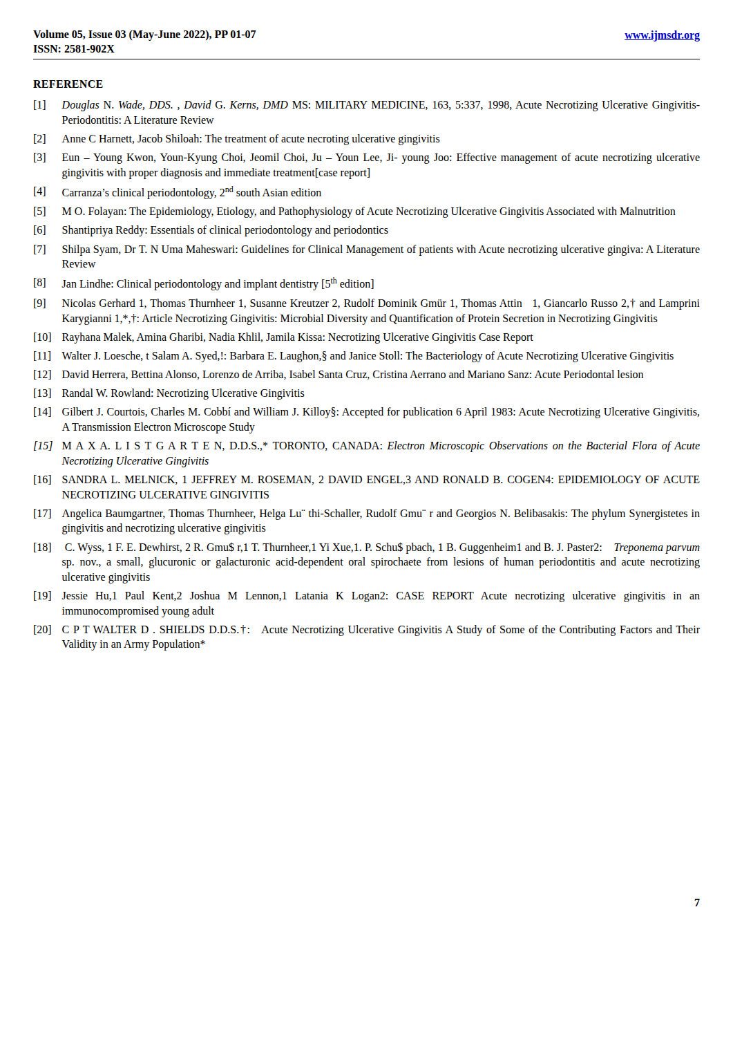Volume 05, Issue 03 (May-June 2022), PP 01-07
ISSN: 2581-902X
www.ijmsdr.org
REFERENCE
[1] Douglas N. Wade, DDS. , David G. Kerns, DMD MS: MILITARY MEDICINE, 163, 5:337, 1998, Acute Necrotizing Ulcerative Gingivitis-Periodontitis: A Literature Review
[2] Anne C Harnett, Jacob Shiloah: The treatment of acute necroting ulcerative gingivitis
[3] Eun – Young Kwon, Youn-Kyung Choi, Jeomil Choi, Ju – Youn Lee, Ji- young Joo: Effective management of acute necrotizing ulcerative gingivitis with proper diagnosis and immediate treatment[case report]
[4] Carranza’s clinical periodontology, 2nd south Asian edition
[5] M O. Folayan: The Epidemiology, Etiology, and Pathophysiology of Acute Necrotizing Ulcerative Gingivitis Associated with Malnutrition
[6] Shantipriya Reddy: Essentials of clinical periodontology and periodontics
[7] Shilpa Syam, Dr T. N Uma Maheswari: Guidelines for Clinical Management of patients with Acute necrotizing ulcerative gingiva: A Literature Review
[8] Jan Lindhe: Clinical periodontology and implant dentistry [5th edition]
[9] Nicolas Gerhard 1, Thomas Thurnheer 1, Susanne Kreutzer 2, Rudolf Dominik Gmür 1, Thomas Attin 1, Giancarlo Russo 2,† and Lamprini Karygianni 1,*,†: Article Necrotizing Gingivitis: Microbial Diversity and Quantification of Protein Secretion in Necrotizing Gingivitis
[10] Rayhana Malek, Amina Gharibi, Nadia Khlil, Jamila Kissa: Necrotizing Ulcerative Gingivitis Case Report
[11] Walter J. Loesche, t Salam A. Syed,!: Barbara E. Laughon,§ and Janice Stoll: The Bacteriology of Acute Necrotizing Ulcerative Gingivitis
[12] David Herrera, Bettina Alonso, Lorenzo de Arriba, Isabel Santa Cruz, Cristina Aerrano and Mariano Sanz: Acute Periodontal lesion
[13] Randal W. Rowland: Necrotizing Ulcerative Gingivitis
[14] Gilbert J. Courtois, Charles M. Cobbí and William J. Killoy§: Accepted for publication 6 April 1983: Acute Necrotizing Ulcerative Gingivitis, A Transmission Electron Microscope Study
[15] M A X A. L I S T G A R T E N, D.D.S.,* TORONTO, CANADA: Electron Microscopic Observations on the Bacterial Flora of Acute Necrotizing Ulcerative Gingivitis
[16] SANDRA L. MELNICK, 1 JEFFREY M. ROSEMAN, 2 DAVID ENGEL,3 AND RONALD B. COGEN4: EPIDEMIOLOGY OF ACUTE NECROTIZING ULCERATIVE GINGIVITIS
[17] Angelica Baumgartner, Thomas Thurnheer, Helga Lu¨ thi-Schaller, Rudolf Gmu¨ r and Georgios N. Belibasakis: The phylum Synergistetes in gingivitis and necrotizing ulcerative gingivitis
[18] C. Wyss, 1 F. E. Dewhirst, 2 R. Gmu$ r,1 T. Thurnheer,1 Yi Xue,1. P. Schu$ pbach, 1 B. Guggenheim1 and B. J. Paster2: Treponema parvum sp. nov., a small, glucuronic or galacturonic acid-dependent oral spirochaete from lesions of human periodontitis and acute necrotizing ulcerative gingivitis
[19] Jessie Hu,1 Paul Kent,2 Joshua M Lennon,1 Latania K Logan2: CASE REPORT Acute necrotizing ulcerative gingivitis in an immunocompromised young adult
[20] C P T WALTER D . SHIELDS D.D.S.†: Acute Necrotizing Ulcerative Gingivitis A Study of Some of the Contributing Factors and Their Validity in an Army Population*
7